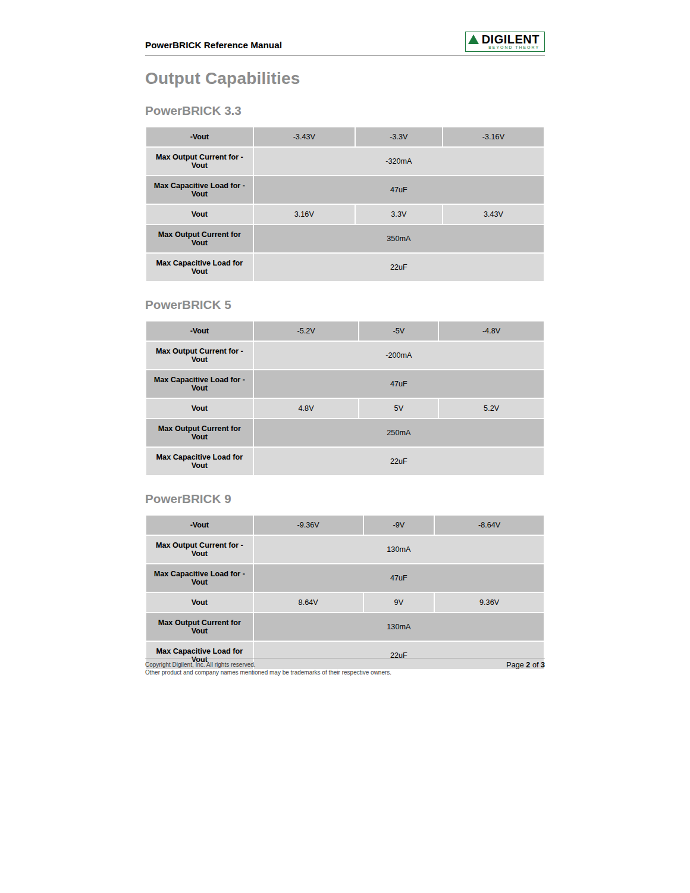PowerBRICK Reference Manual
DIGILENT
BEYOND THEORY
Output Capabilities
PowerBRICK 3.3
| -Vout | -3.43V | -3.3V | -3.16V |
| Max Output Current for -Vout | -320mA |
| Max Capacitive Load for -Vout | 47uF |
| Vout | 3.16V | 3.3V | 3.43V |
| Max Output Current for Vout | 350mA |
| Max Capacitive Load for Vout | 22uF |
PowerBRICK 5
| -Vout | -5.2V | -5V | -4.8V |
| Max Output Current for -Vout | -200mA |
| Max Capacitive Load for -Vout | 47uF |
| Vout | 4.8V | 5V | 5.2V |
| Max Output Current for Vout | 250mA |
| Max Capacitive Load for Vout | 22uF |
PowerBRICK 9
| -Vout | -9.36V | -9V | -8.64V |
| Max Output Current for -Vout | 130mA |
| Max Capacitive Load for -Vout | 47uF |
| Vout | 8.64V | 9V | 9.36V |
| Max Output Current for Vout | 130mA |
| Max Capacitive Load for Vout | 22uF |
Copyright Digilent, Inc. All rights reserved.
Other product and company names mentioned may be trademarks of their respective owners.
Page 2 of 3